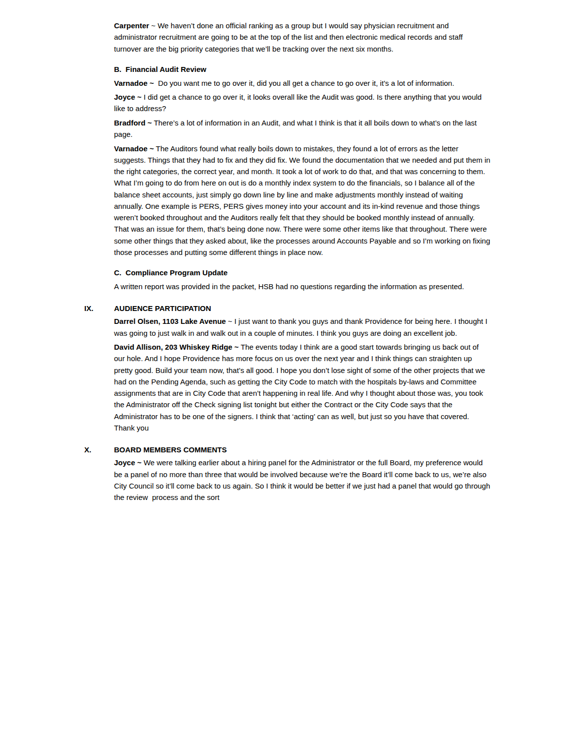Carpenter ~ We haven’t done an official ranking as a group but I would say physician recruitment and administrator recruitment are going to be at the top of the list and then electronic medical records and staff turnover are the big priority categories that we’ll be tracking over the next six months.
B. Financial Audit Review
Varnadoe ~ Do you want me to go over it, did you all get a chance to go over it, it’s a lot of information.
Joyce ~ I did get a chance to go over it, it looks overall like the Audit was good. Is there anything that you would like to address?
Bradford ~ There’s a lot of information in an Audit, and what I think is that it all boils down to what’s on the last page.
Varnadoe ~ The Auditors found what really boils down to mistakes, they found a lot of errors as the letter suggests. Things that they had to fix and they did fix. We found the documentation that we needed and put them in the right categories, the correct year, and month. It took a lot of work to do that, and that was concerning to them. What I’m going to do from here on out is do a monthly index system to do the financials, so I balance all of the balance sheet accounts, just simply go down line by line and make adjustments monthly instead of waiting annually. One example is PERS, PERS gives money into your account and its in-kind revenue and those things weren’t booked throughout and the Auditors really felt that they should be booked monthly instead of annually. That was an issue for them, that’s being done now. There were some other items like that throughout. There were some other things that they asked about, like the processes around Accounts Payable and so I’m working on fixing those processes and putting some different things in place now.
C. Compliance Program Update
A written report was provided in the packet, HSB had no questions regarding the information as presented.
IX.
AUDIENCE PARTICIPATION
Darrel Olsen, 1103 Lake Avenue ~ I just want to thank you guys and thank Providence for being here. I thought I was going to just walk in and walk out in a couple of minutes. I think you guys are doing an excellent job.
David Allison, 203 Whiskey Ridge ~ The events today I think are a good start towards bringing us back out of our hole. And I hope Providence has more focus on us over the next year and I think things can straighten up pretty good. Build your team now, that’s all good. I hope you don’t lose sight of some of the other projects that we had on the Pending Agenda, such as getting the City Code to match with the hospitals by-laws and Committee assignments that are in City Code that aren’t happening in real life. And why I thought about those was, you took the Administrator off the Check signing list tonight but either the Contract or the City Code says that the Administrator has to be one of the signers. I think that ‘acting’ can as well, but just so you have that covered. Thank you
X.
BOARD MEMBERS COMMENTS
Joyce ~ We were talking earlier about a hiring panel for the Administrator or the full Board, my preference would be a panel of no more than three that would be involved because we’re the Board it’ll come back to us, we’re also City Council so it’ll come back to us again. So I think it would be better if we just had a panel that would go through the review process and the sort